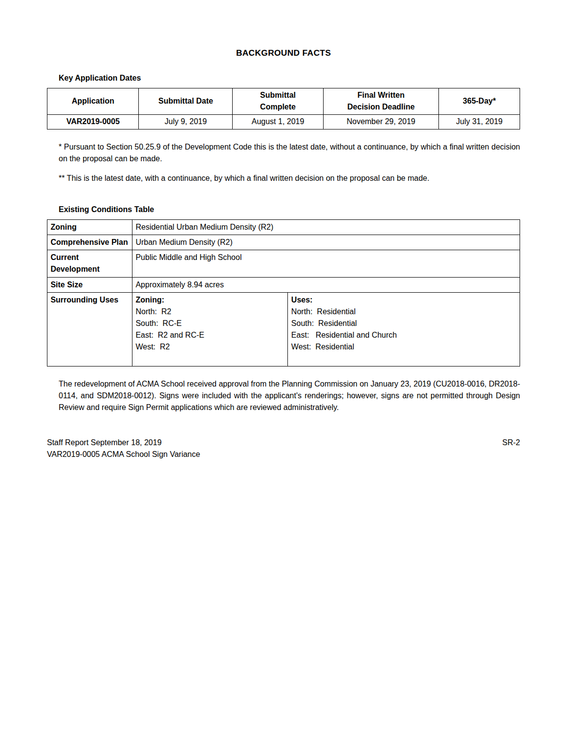BACKGROUND FACTS
Key Application Dates
| Application | Submittal Date | Submittal Complete | Final Written Decision Deadline | 365-Day* |
| --- | --- | --- | --- | --- |
| VAR2019-0005 | July 9, 2019 | August 1, 2019 | November 29, 2019 | July 31, 2019 |
* Pursuant to Section 50.25.9 of the Development Code this is the latest date, without a continuance, by which a final written decision on the proposal can be made.
** This is the latest date, with a continuance, by which a final written decision on the proposal can be made.
Existing Conditions Table
| Zoning | Residential Urban Medium Density (R2) |
| Comprehensive Plan | Urban Medium Density (R2) |
| Current Development | Public Middle and High School |
| Site Size | Approximately 8.94 acres |
| Surrounding Uses | Zoning: North: R2 South: RC-E East: R2 and RC-E West: R2 | Uses: North: Residential South: Residential East: Residential and Church West: Residential |
The redevelopment of ACMA School received approval from the Planning Commission on January 23, 2019 (CU2018-0016, DR2018-0114, and SDM2018-0012). Signs were included with the applicant's renderings; however, signs are not permitted through Design Review and require Sign Permit applications which are reviewed administratively.
Staff Report September 18, 2019
VAR2019-0005 ACMA School Sign Variance
SR-2